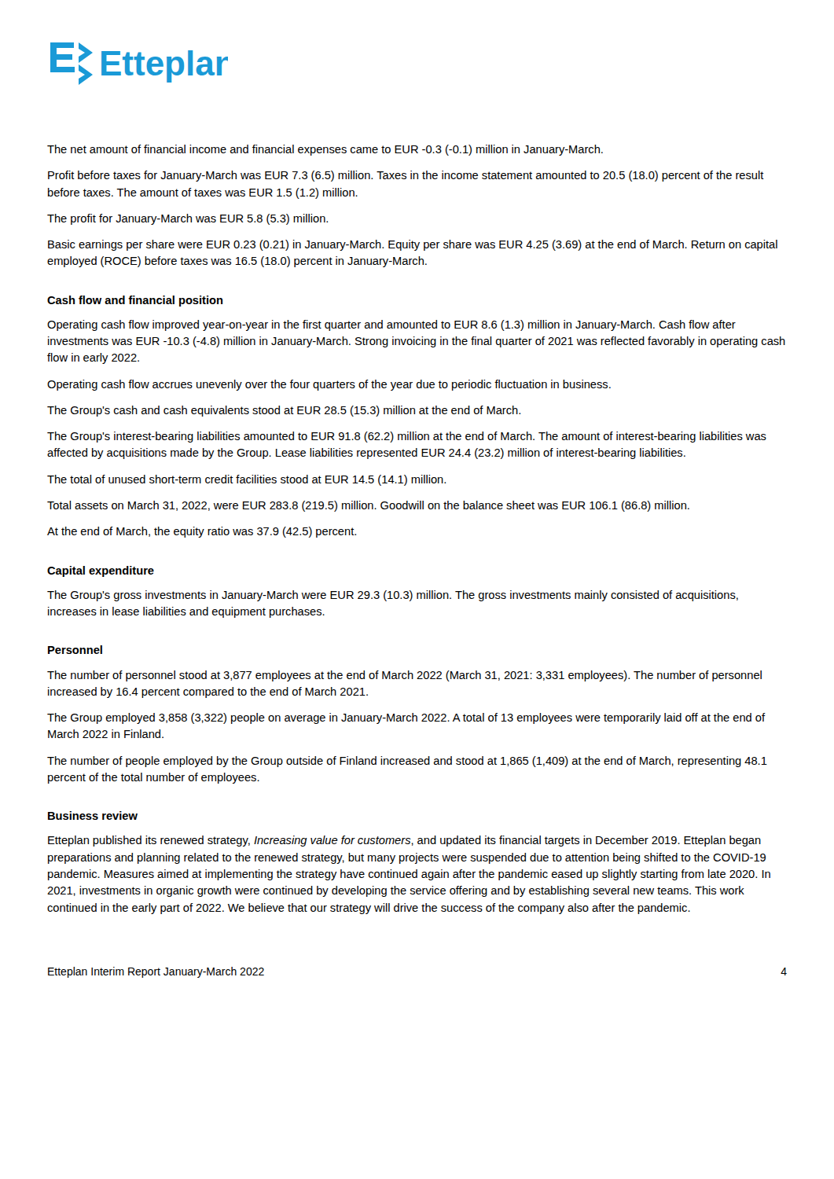Etteplan
The net amount of financial income and financial expenses came to EUR -0.3 (-0.1) million in January-March.
Profit before taxes for January-March was EUR 7.3 (6.5) million. Taxes in the income statement amounted to 20.5 (18.0) percent of the result before taxes. The amount of taxes was EUR 1.5 (1.2) million.
The profit for January-March was EUR 5.8 (5.3) million.
Basic earnings per share were EUR 0.23 (0.21) in January-March. Equity per share was EUR 4.25 (3.69) at the end of March. Return on capital employed (ROCE) before taxes was 16.5 (18.0) percent in January-March.
Cash flow and financial position
Operating cash flow improved year-on-year in the first quarter and amounted to EUR 8.6 (1.3) million in January-March. Cash flow after investments was EUR -10.3 (-4.8) million in January-March. Strong invoicing in the final quarter of 2021 was reflected favorably in operating cash flow in early 2022.
Operating cash flow accrues unevenly over the four quarters of the year due to periodic fluctuation in business.
The Group's cash and cash equivalents stood at EUR 28.5 (15.3) million at the end of March.
The Group's interest-bearing liabilities amounted to EUR 91.8 (62.2) million at the end of March. The amount of interest-bearing liabilities was affected by acquisitions made by the Group. Lease liabilities represented EUR 24.4 (23.2) million of interest-bearing liabilities.
The total of unused short-term credit facilities stood at EUR 14.5 (14.1) million.
Total assets on March 31, 2022, were EUR 283.8 (219.5) million. Goodwill on the balance sheet was EUR 106.1 (86.8) million.
At the end of March, the equity ratio was 37.9 (42.5) percent.
Capital expenditure
The Group's gross investments in January-March were EUR 29.3 (10.3) million. The gross investments mainly consisted of acquisitions, increases in lease liabilities and equipment purchases.
Personnel
The number of personnel stood at 3,877 employees at the end of March 2022 (March 31, 2021: 3,331 employees). The number of personnel increased by 16.4 percent compared to the end of March 2021.
The Group employed 3,858 (3,322) people on average in January-March 2022. A total of 13 employees were temporarily laid off at the end of March 2022 in Finland.
The number of people employed by the Group outside of Finland increased and stood at 1,865 (1,409) at the end of March, representing 48.1 percent of the total number of employees.
Business review
Etteplan published its renewed strategy, Increasing value for customers, and updated its financial targets in December 2019. Etteplan began preparations and planning related to the renewed strategy, but many projects were suspended due to attention being shifted to the COVID-19 pandemic. Measures aimed at implementing the strategy have continued again after the pandemic eased up slightly starting from late 2020. In 2021, investments in organic growth were continued by developing the service offering and by establishing several new teams. This work continued in the early part of 2022. We believe that our strategy will drive the success of the company also after the pandemic.
Etteplan Interim Report January-March 2022 4